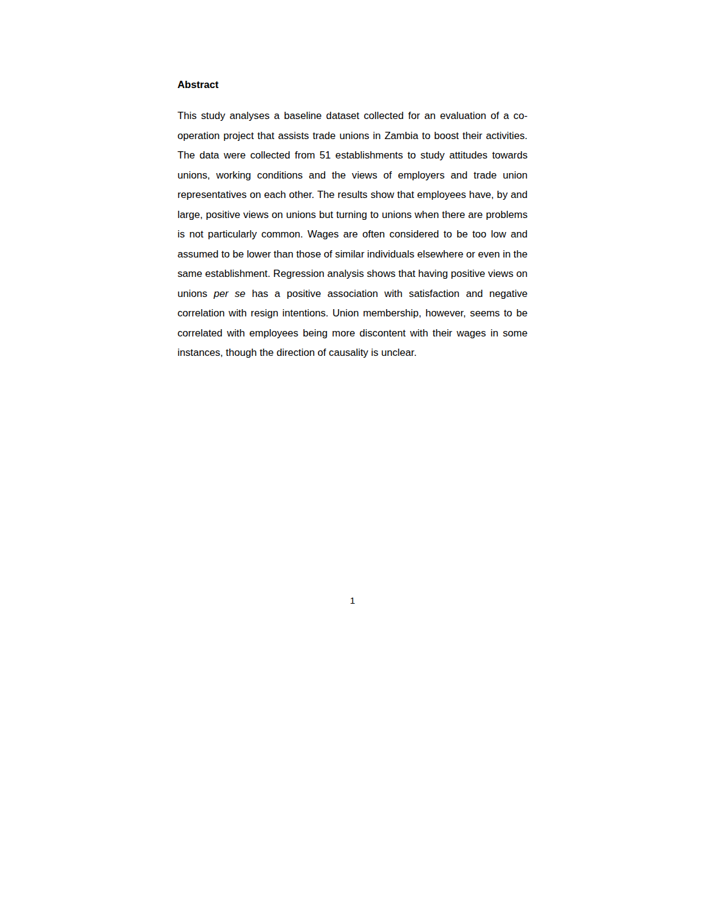Abstract
This study analyses a baseline dataset collected for an evaluation of a co-operation project that assists trade unions in Zambia to boost their activities. The data were collected from 51 establishments to study attitudes towards unions, working conditions and the views of employers and trade union representatives on each other. The results show that employees have, by and large, positive views on unions but turning to unions when there are problems is not particularly common. Wages are often considered to be too low and assumed to be lower than those of similar individuals elsewhere or even in the same establishment. Regression analysis shows that having positive views on unions per se has a positive association with satisfaction and negative correlation with resign intentions. Union membership, however, seems to be correlated with employees being more discontent with their wages in some instances, though the direction of causality is unclear.
1